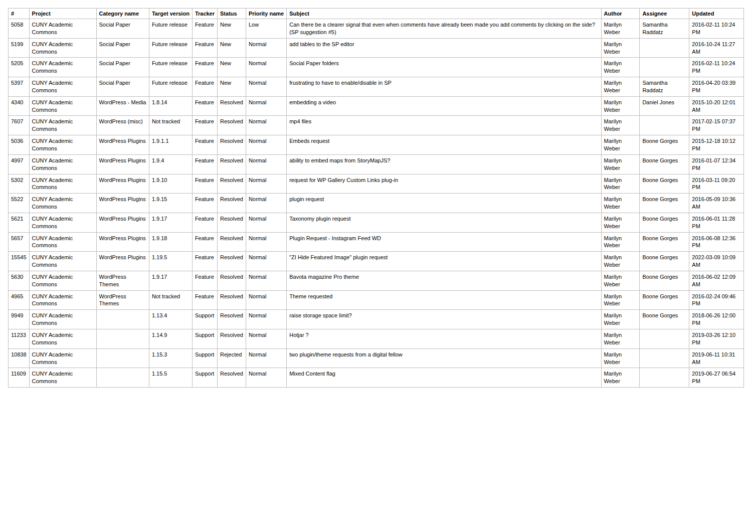| # | Project | Category name | Target version | Tracker | Status | Priority name | Subject | Author | Assignee | Updated |
| --- | --- | --- | --- | --- | --- | --- | --- | --- | --- | --- |
| 5058 | CUNY Academic Commons | Social Paper | Future release | Feature | New | Low | Can there be a clearer signal that even when comments have already been made you add comments by clicking on the side? (SP suggestion #5) | Marilyn Weber | Samantha Raddatz | 2016-02-11 10:24 PM |
| 5199 | CUNY Academic Commons | Social Paper | Future release | Feature | New | Normal | add tables to the SP editor | Marilyn Weber | | 2016-10-24 11:27 AM |
| 5205 | CUNY Academic Commons | Social Paper | Future release | Feature | New | Normal | Social Paper folders | Marilyn Weber | | 2016-02-11 10:24 PM |
| 5397 | CUNY Academic Commons | Social Paper | Future release | Feature | New | Normal | frustrating to have to enable/disable in SP | Marilyn Weber | Samantha Raddatz | 2016-04-20 03:39 PM |
| 4340 | CUNY Academic Commons | WordPress - Media | 1.8.14 | Feature | Resolved | Normal | embedding a video | Marilyn Weber | Daniel Jones | 2015-10-20 12:01 AM |
| 7607 | CUNY Academic Commons | WordPress (misc) | Not tracked | Feature | Resolved | Normal | mp4 files | Marilyn Weber | | 2017-02-15 07:37 PM |
| 5036 | CUNY Academic Commons | WordPress Plugins | 1.9.1.1 | Feature | Resolved | Normal | Embeds request | Marilyn Weber | Boone Gorges | 2015-12-18 10:12 PM |
| 4997 | CUNY Academic Commons | WordPress Plugins | 1.9.4 | Feature | Resolved | Normal | ability to embed maps from StoryMapJS? | Marilyn Weber | Boone Gorges | 2016-01-07 12:34 PM |
| 5302 | CUNY Academic Commons | WordPress Plugins | 1.9.10 | Feature | Resolved | Normal | request for WP Gallery Custom Links plug-in | Marilyn Weber | Boone Gorges | 2016-03-11 09:20 PM |
| 5522 | CUNY Academic Commons | WordPress Plugins | 1.9.15 | Feature | Resolved | Normal | plugin request | Marilyn Weber | Boone Gorges | 2016-05-09 10:36 AM |
| 5621 | CUNY Academic Commons | WordPress Plugins | 1.9.17 | Feature | Resolved | Normal | Taxonomy plugin request | Marilyn Weber | Boone Gorges | 2016-06-01 11:28 PM |
| 5657 | CUNY Academic Commons | WordPress Plugins | 1.9.18 | Feature | Resolved | Normal | Plugin Request - Instagram Feed WD | Marilyn Weber | Boone Gorges | 2016-06-08 12:36 PM |
| 15545 | CUNY Academic Commons | WordPress Plugins | 1.19.5 | Feature | Resolved | Normal | "ZI Hide Featured Image" plugin request | Marilyn Weber | Boone Gorges | 2022-03-09 10:09 AM |
| 5630 | CUNY Academic Commons | WordPress Themes | 1.9.17 | Feature | Resolved | Normal | Bavota magazine Pro theme | Marilyn Weber | Boone Gorges | 2016-06-02 12:09 AM |
| 4965 | CUNY Academic Commons | WordPress Themes | Not tracked | Feature | Resolved | Normal | Theme requested | Marilyn Weber | Boone Gorges | 2016-02-24 09:46 PM |
| 9949 | CUNY Academic Commons | | 1.13.4 | Support | Resolved | Normal | raise storage space limit? | Marilyn Weber | Boone Gorges | 2018-06-26 12:00 PM |
| 11233 | CUNY Academic Commons | | 1.14.9 | Support | Resolved | Normal | Hotjar ? | Marilyn Weber | | 2019-03-26 12:10 PM |
| 10838 | CUNY Academic Commons | | 1.15.3 | Support | Rejected | Normal | two plugin/theme requests from a digital fellow | Marilyn Weber | | 2019-06-11 10:31 AM |
| 11609 | CUNY Academic Commons | | 1.15.5 | Support | Resolved | Normal | Mixed Content flag | Marilyn Weber | | 2019-06-27 06:54 PM |